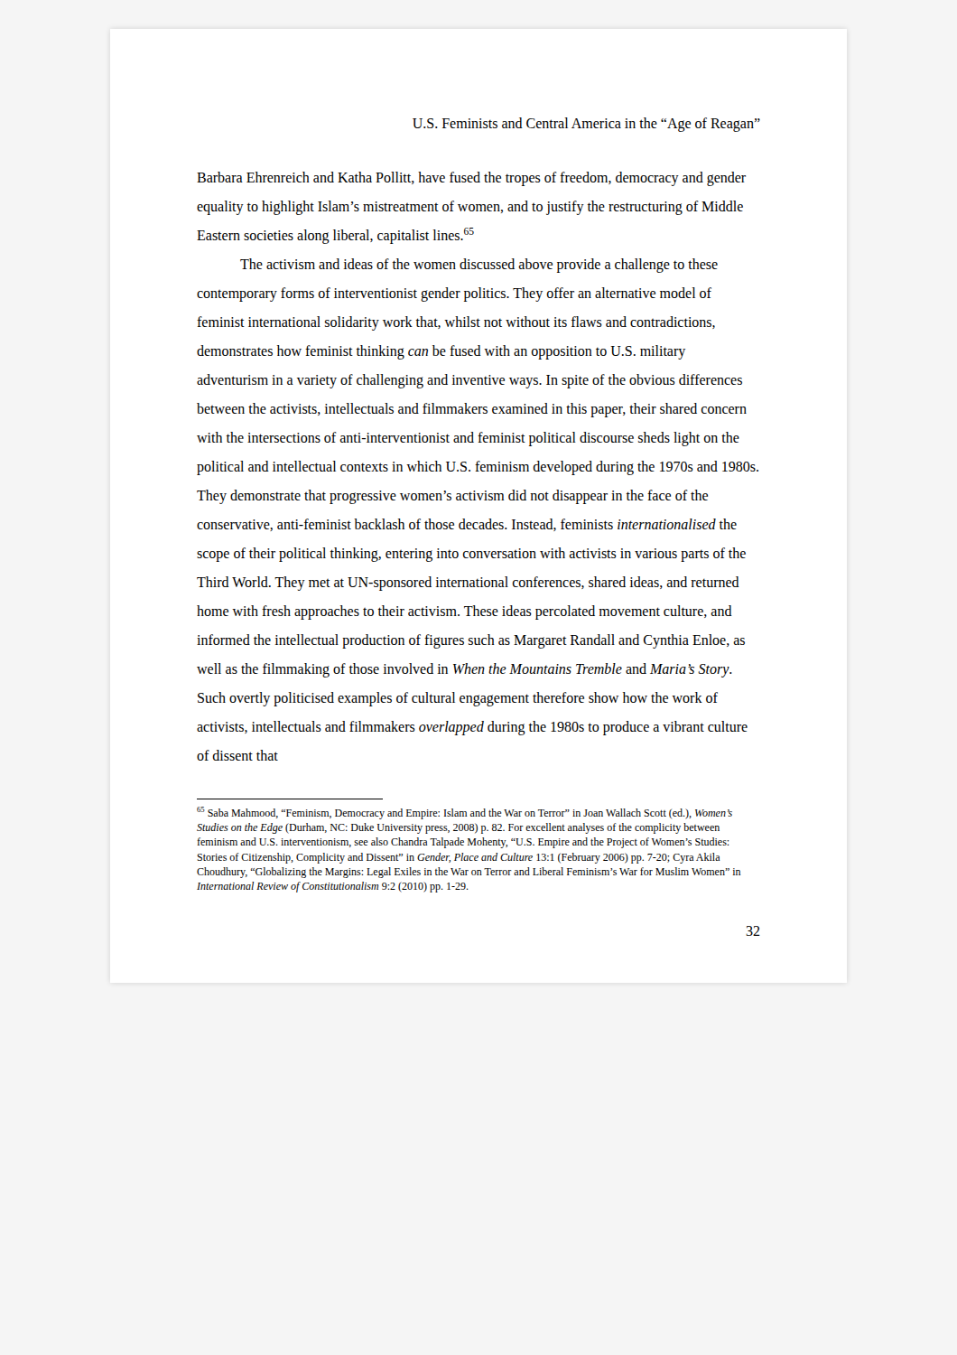U.S. Feminists and Central America in the “Age of Reagan”
Barbara Ehrenreich and Katha Pollitt, have fused the tropes of freedom, democracy and gender equality to highlight Islam’s mistreatment of women, and to justify the restructuring of Middle Eastern societies along liberal, capitalist lines.65
The activism and ideas of the women discussed above provide a challenge to these contemporary forms of interventionist gender politics. They offer an alternative model of feminist international solidarity work that, whilst not without its flaws and contradictions, demonstrates how feminist thinking can be fused with an opposition to U.S. military adventurism in a variety of challenging and inventive ways. In spite of the obvious differences between the activists, intellectuals and filmmakers examined in this paper, their shared concern with the intersections of anti-interventionist and feminist political discourse sheds light on the political and intellectual contexts in which U.S. feminism developed during the 1970s and 1980s. They demonstrate that progressive women’s activism did not disappear in the face of the conservative, anti-feminist backlash of those decades. Instead, feminists internationalised the scope of their political thinking, entering into conversation with activists in various parts of the Third World. They met at UN-sponsored international conferences, shared ideas, and returned home with fresh approaches to their activism. These ideas percolated movement culture, and informed the intellectual production of figures such as Margaret Randall and Cynthia Enloe, as well as the filmmaking of those involved in When the Mountains Tremble and Maria’s Story. Such overtly politicised examples of cultural engagement therefore show how the work of activists, intellectuals and filmmakers overlapped during the 1980s to produce a vibrant culture of dissent that
65 Saba Mahmood, “Feminism, Democracy and Empire: Islam and the War on Terror” in Joan Wallach Scott (ed.), Women’s Studies on the Edge (Durham, NC: Duke University press, 2008) p. 82. For excellent analyses of the complicity between feminism and U.S. interventionism, see also Chandra Talpade Mohenty, “U.S. Empire and the Project of Women’s Studies: Stories of Citizenship, Complicity and Dissent” in Gender, Place and Culture 13:1 (February 2006) pp. 7-20; Cyra Akila Choudhury, “Globalizing the Margins: Legal Exiles in the War on Terror and Liberal Feminism’s War for Muslim Women” in International Review of Constitutionalism 9:2 (2010) pp. 1-29.
32